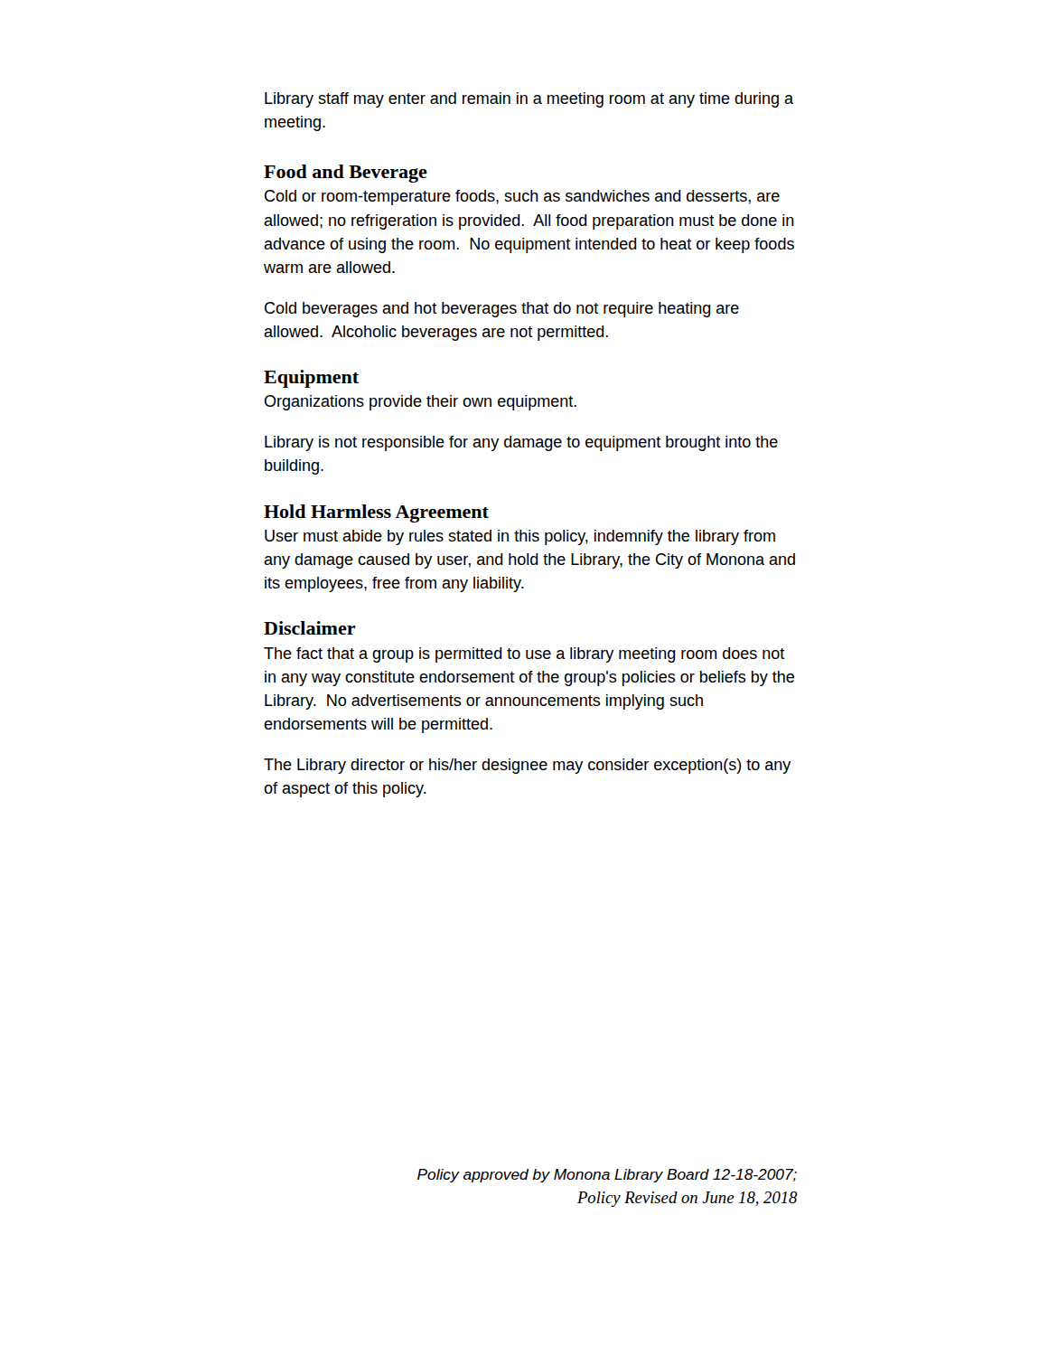Library staff may enter and remain in a meeting room at any time during a meeting.
Food and Beverage
Cold or room-temperature foods, such as sandwiches and desserts, are allowed; no refrigeration is provided. All food preparation must be done in advance of using the room. No equipment intended to heat or keep foods warm are allowed.
Cold beverages and hot beverages that do not require heating are allowed. Alcoholic beverages are not permitted.
Equipment
Organizations provide their own equipment.
Library is not responsible for any damage to equipment brought into the building.
Hold Harmless Agreement
User must abide by rules stated in this policy, indemnify the library from any damage caused by user, and hold the Library, the City of Monona and its employees, free from any liability.
Disclaimer
The fact that a group is permitted to use a library meeting room does not in any way constitute endorsement of the group's policies or beliefs by the Library. No advertisements or announcements implying such endorsements will be permitted.
The Library director or his/her designee may consider exception(s) to any of aspect of this policy.
Policy approved by Monona Library Board 12-18-2007;
Policy Revised on June 18, 2018